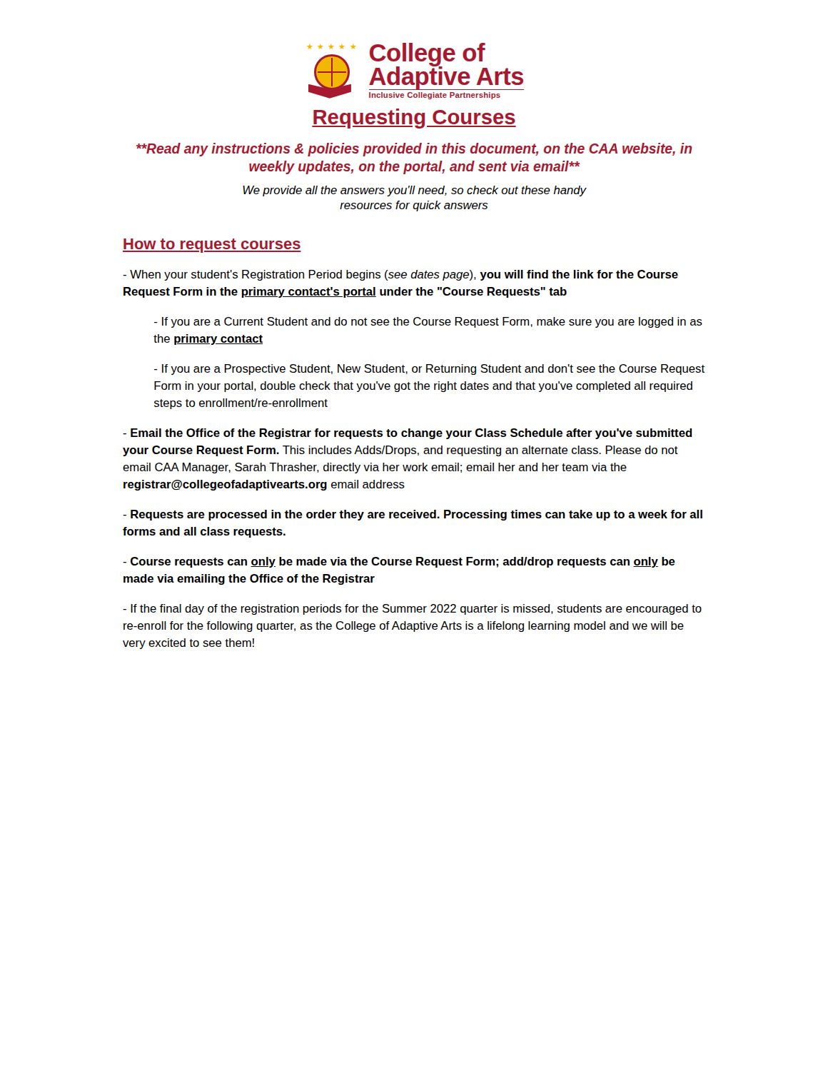★ ★ ★ ★ ★
College of
Adaptive Arts
Inclusive Collegiate Partnerships
Requesting Courses
**Read any instructions & policies provided in this document, on the CAA website, in weekly updates, on the portal, and sent via email**
We provide all the answers you'll need, so check out these handy
resources for quick answers
How to request courses
- When your student's Registration Period begins (see dates page), you will find the link for the Course Request Form in the primary contact's portal under the "Course Requests" tab
- If you are a Current Student and do not see the Course Request Form, make sure you are logged in as the primary contact
- If you are a Prospective Student, New Student, or Returning Student and don't see the Course Request Form in your portal, double check that you've got the right dates and that you've completed all required steps to enrollment/re-enrollment
- Email the Office of the Registrar for requests to change your Class Schedule after you've submitted your Course Request Form. This includes Adds/Drops, and requesting an alternate class. Please do not email CAA Manager, Sarah Thrasher, directly via her work email; email her and her team via the registrar@collegeofadaptivearts.org email address
- Requests are processed in the order they are received. Processing times can take up to a week for all forms and all class requests.
- Course requests can only be made via the Course Request Form; add/drop requests can only be made via emailing the Office of the Registrar
- If the final day of the registration periods for the Summer 2022 quarter is missed, students are encouraged to re-enroll for the following quarter, as the College of Adaptive Arts is a lifelong learning model and we will be very excited to see them!